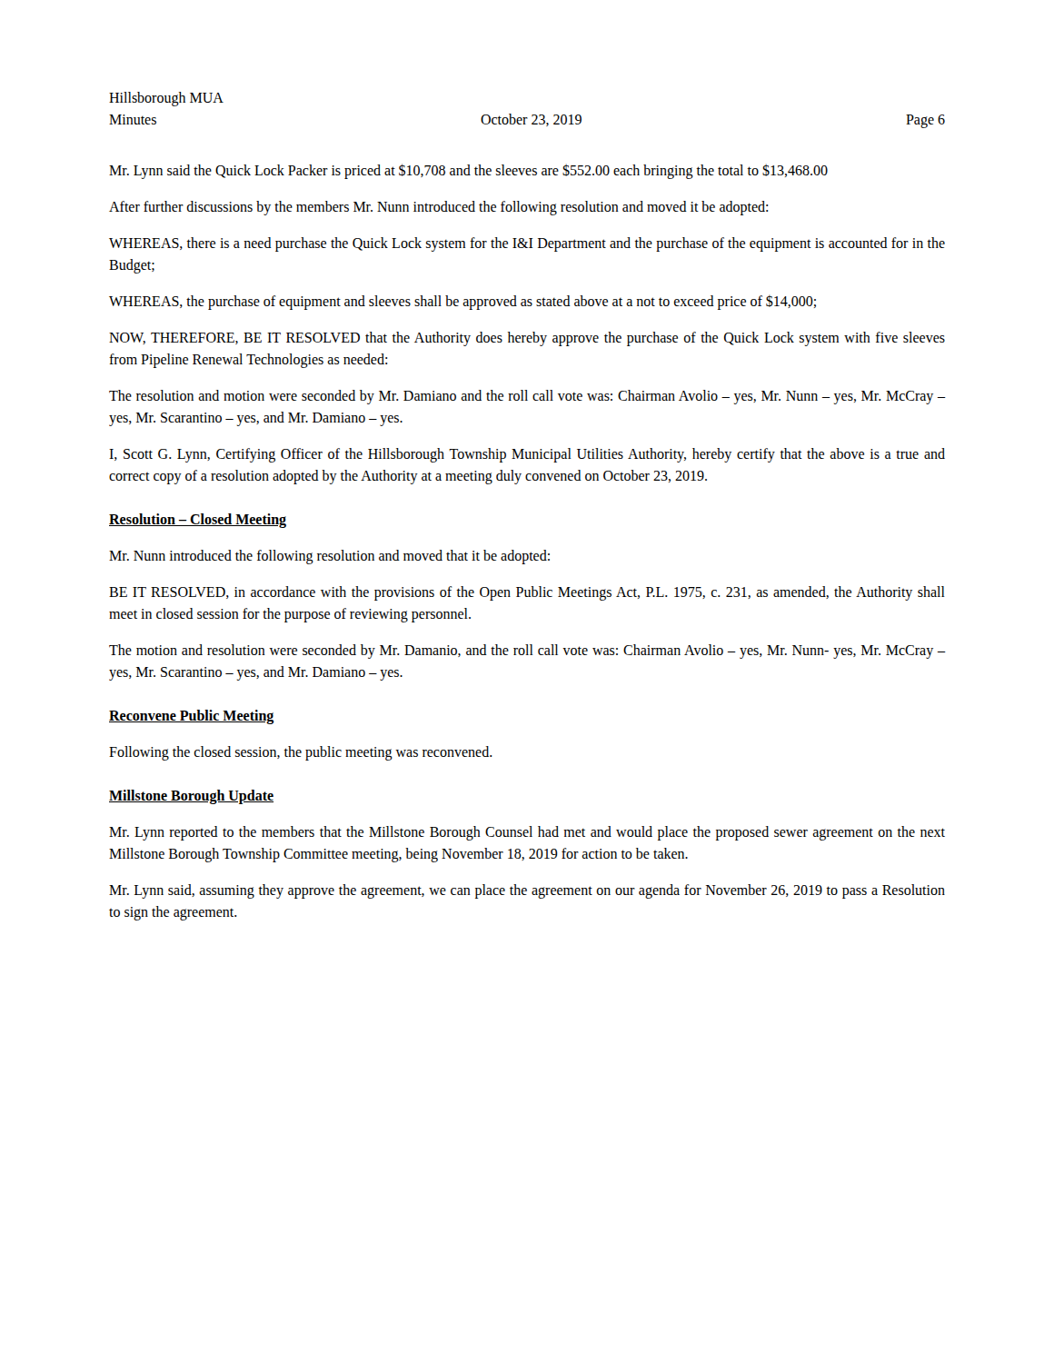Hillsborough MUA
Minutes October 23, 2019 Page 6
Mr. Lynn said the Quick Lock Packer is priced at $10,708 and the sleeves are $552.00 each bringing the total to $13,468.00
After further discussions by the members Mr. Nunn introduced the following resolution and moved it be adopted:
WHEREAS, there is a need purchase the Quick Lock system for the I&I Department and the purchase of the equipment is accounted for in the Budget;
WHEREAS, the purchase of equipment and sleeves shall be approved as stated above at a not to exceed price of $14,000;
NOW, THEREFORE, BE IT RESOLVED that the Authority does hereby approve the purchase of the Quick Lock system with five sleeves from Pipeline Renewal Technologies as needed:
The resolution and motion were seconded by Mr. Damiano and the roll call vote was: Chairman Avolio – yes, Mr. Nunn – yes, Mr. McCray – yes, Mr. Scarantino – yes, and Mr. Damiano – yes.
I, Scott G. Lynn, Certifying Officer of the Hillsborough Township Municipal Utilities Authority, hereby certify that the above is a true and correct copy of a resolution adopted by the Authority at a meeting duly convened on October 23, 2019.
Resolution – Closed Meeting
Mr. Nunn introduced the following resolution and moved that it be adopted:
BE IT RESOLVED, in accordance with the provisions of the Open Public Meetings Act, P.L. 1975, c. 231, as amended, the Authority shall meet in closed session for the purpose of reviewing personnel.
The motion and resolution were seconded by Mr. Damanio, and the roll call vote was: Chairman Avolio – yes, Mr. Nunn- yes, Mr. McCray – yes, Mr. Scarantino – yes, and Mr. Damiano – yes.
Reconvene Public Meeting
Following the closed session, the public meeting was reconvened.
Millstone Borough Update
Mr. Lynn reported to the members that the Millstone Borough Counsel had met and would place the proposed sewer agreement on the next Millstone Borough Township Committee meeting, being November 18, 2019 for action to be taken.
Mr. Lynn said, assuming they approve the agreement, we can place the agreement on our agenda for November 26, 2019 to pass a Resolution to sign the agreement.